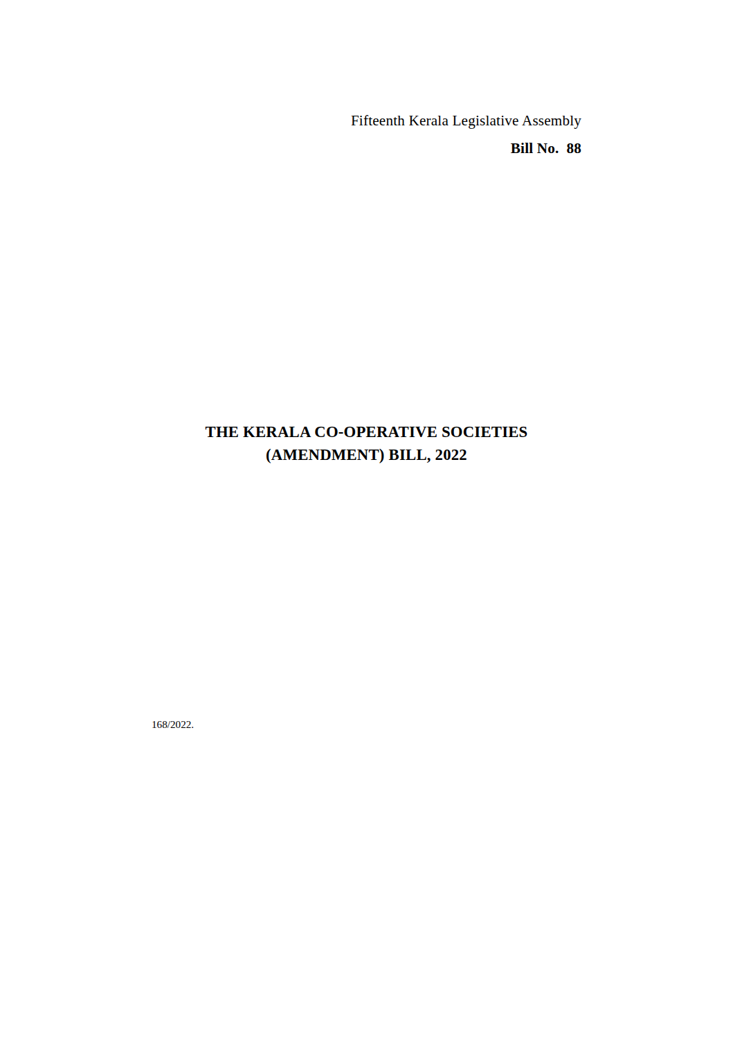Fifteenth Kerala Legislative Assembly
Bill No. 88
The Kerala Co-operative Societies
(Amendment) Bill, 2022
168/2022.